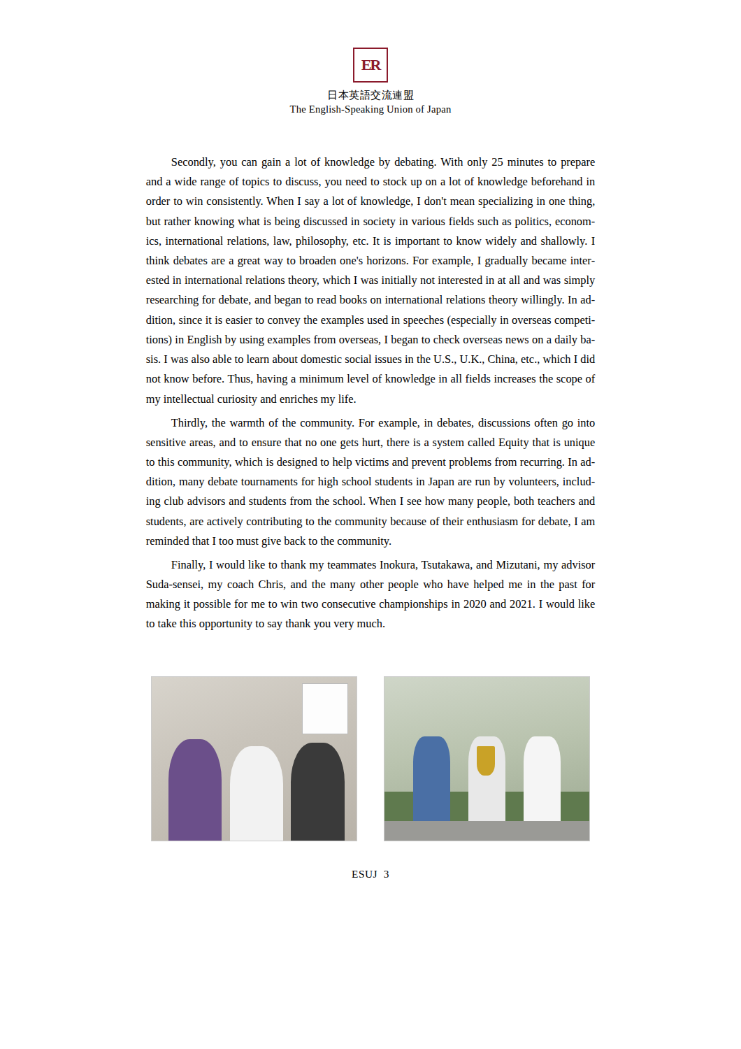日本英語交流連盟
The English-Speaking Union of Japan
Secondly, you can gain a lot of knowledge by debating. With only 25 minutes to prepare and a wide range of topics to discuss, you need to stock up on a lot of knowledge beforehand in order to win consistently. When I say a lot of knowledge, I don't mean specializing in one thing, but rather knowing what is being discussed in society in various fields such as politics, economics, international relations, law, philosophy, etc. It is important to know widely and shallowly. I think debates are a great way to broaden one's horizons. For example, I gradually became interested in international relations theory, which I was initially not interested in at all and was simply researching for debate, and began to read books on international relations theory willingly. In addition, since it is easier to convey the examples used in speeches (especially in overseas competitions) in English by using examples from overseas, I began to check overseas news on a daily basis. I was also able to learn about domestic social issues in the U.S., U.K., China, etc., which I did not know before. Thus, having a minimum level of knowledge in all fields increases the scope of my intellectual curiosity and enriches my life.
Thirdly, the warmth of the community. For example, in debates, discussions often go into sensitive areas, and to ensure that no one gets hurt, there is a system called Equity that is unique to this community, which is designed to help victims and prevent problems from recurring. In addition, many debate tournaments for high school students in Japan are run by volunteers, including club advisors and students from the school. When I see how many people, both teachers and students, are actively contributing to the community because of their enthusiasm for debate, I am reminded that I too must give back to the community.
Finally, I would like to thank my teammates Inokura, Tsutakawa, and Mizutani, my advisor Suda-sensei, my coach Chris, and the many other people who have helped me in the past for making it possible for me to win two consecutive championships in 2020 and 2021. I would like to take this opportunity to say thank you very much.
ESUJ 3